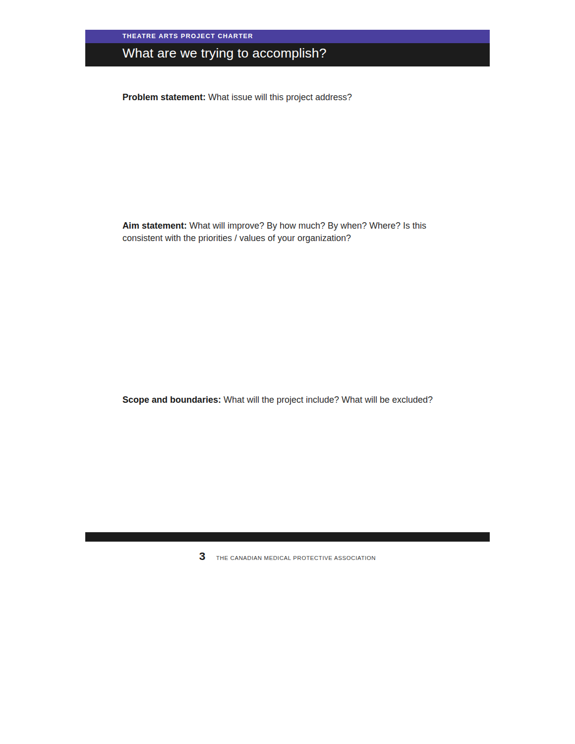Theatre Arts Project Charter
What are we trying to accomplish?
Problem statement: What issue will this project address?
Aim statement: What will improve? By how much? By when? Where? Is this consistent with the priorities / values of your organization?
Scope and boundaries: What will the project include? What will be excluded?
3 The Canadian Medical Protective Association